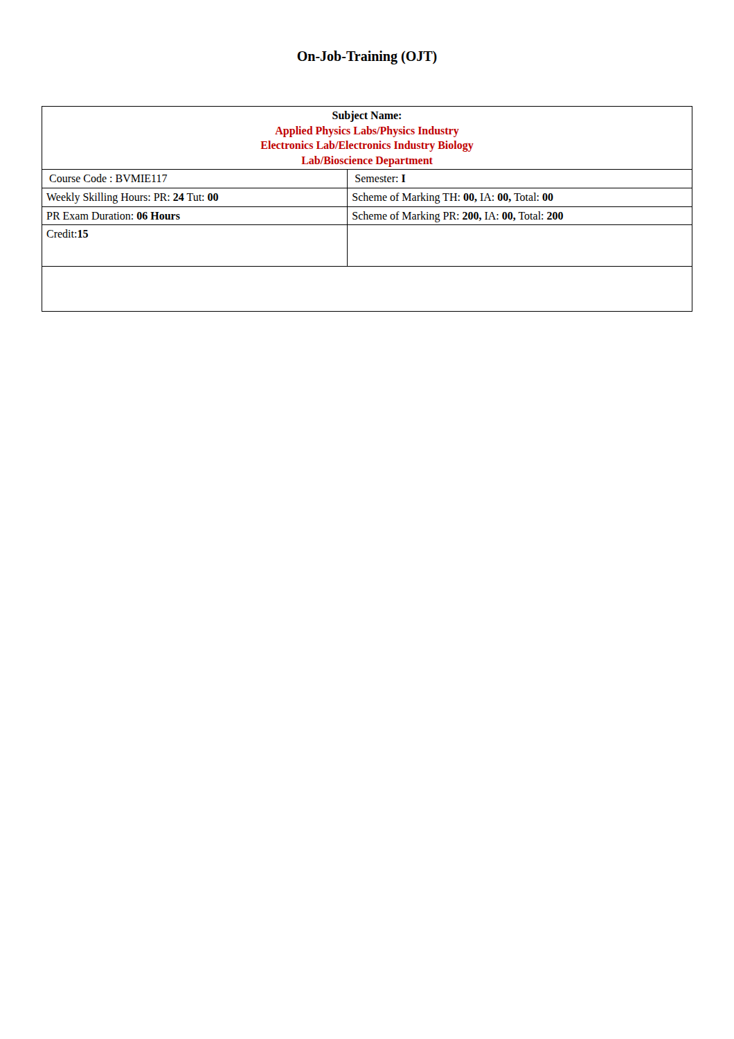On-Job-Training (OJT)
| Subject Name: Applied Physics Labs/Physics Industry Electronics Lab/Electronics Industry Biology Lab/Bioscience Department |
| Course Code : BVMIE117 | Semester: I |
| Weekly Skilling Hours: PR: 24 Tut: 00 | Scheme of Marking TH: 00, IA: 00, Total: 00 |
| PR Exam Duration: 06 Hours | Scheme of Marking PR: 200, IA: 00, Total: 200 |
| Credit: 15 | |